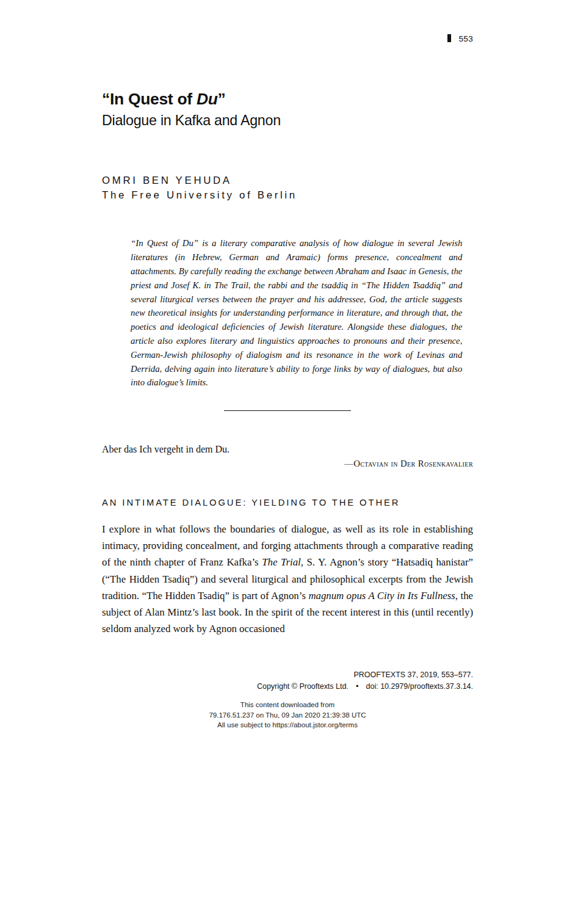553
“In Quest of Du”
Dialogue in Kafka and Agnon
Omri Ben Yehuda
The Free University of Berlin
“In Quest of Du” is a literary comparative analysis of how dialogue in several Jewish literatures (in Hebrew, German and Aramaic) forms presence, concealment and attachments. By carefully reading the exchange between Abraham and Isaac in Genesis, the priest and Josef K. in The Trail, the rabbi and the tsaddiq in “The Hidden Tsaddiq” and several liturgical verses between the prayer and his addressee, God, the article suggests new theoretical insights for understanding performance in literature, and through that, the poetics and ideological deficiencies of Jewish literature. Alongside these dialogues, the article also explores literary and linguistics approaches to pronouns and their presence, German-Jewish philosophy of dialogism and its resonance in the work of Levinas and Derrida, delving again into literature’s ability to forge links by way of dialogues, but also into dialogue’s limits.
Aber das Ich vergeht in dem Du.
—Octavian in Der Rosenkavalier
An Intimate Dialogue: Yielding to the Other
I explore in what follows the boundaries of dialogue, as well as its role in establishing intimacy, providing concealment, and forging attachments through a comparative reading of the ninth chapter of Franz Kafka’s The Trial, S. Y. Agnon’s story “Hatsadiq hanistar” (“The Hidden Tsadiq”) and several liturgical and philosophical excerpts from the Jewish tradition. “The Hidden Tsadiq” is part of Agnon’s magnum opus A City in Its Fullness, the subject of Alan Mintz’s last book. In the spirit of the recent interest in this (until recently) seldom analyzed work by Agnon occasioned
PROOFTEXTS 37, 2019, 553–577.
Copyright © Prooftexts Ltd. • doi: 10.2979/prooftexts.37.3.14.
This content downloaded from
79.176.51.237 on Thu, 09 Jan 2020 21:39:38 UTC
All use subject to https://about.jstor.org/terms